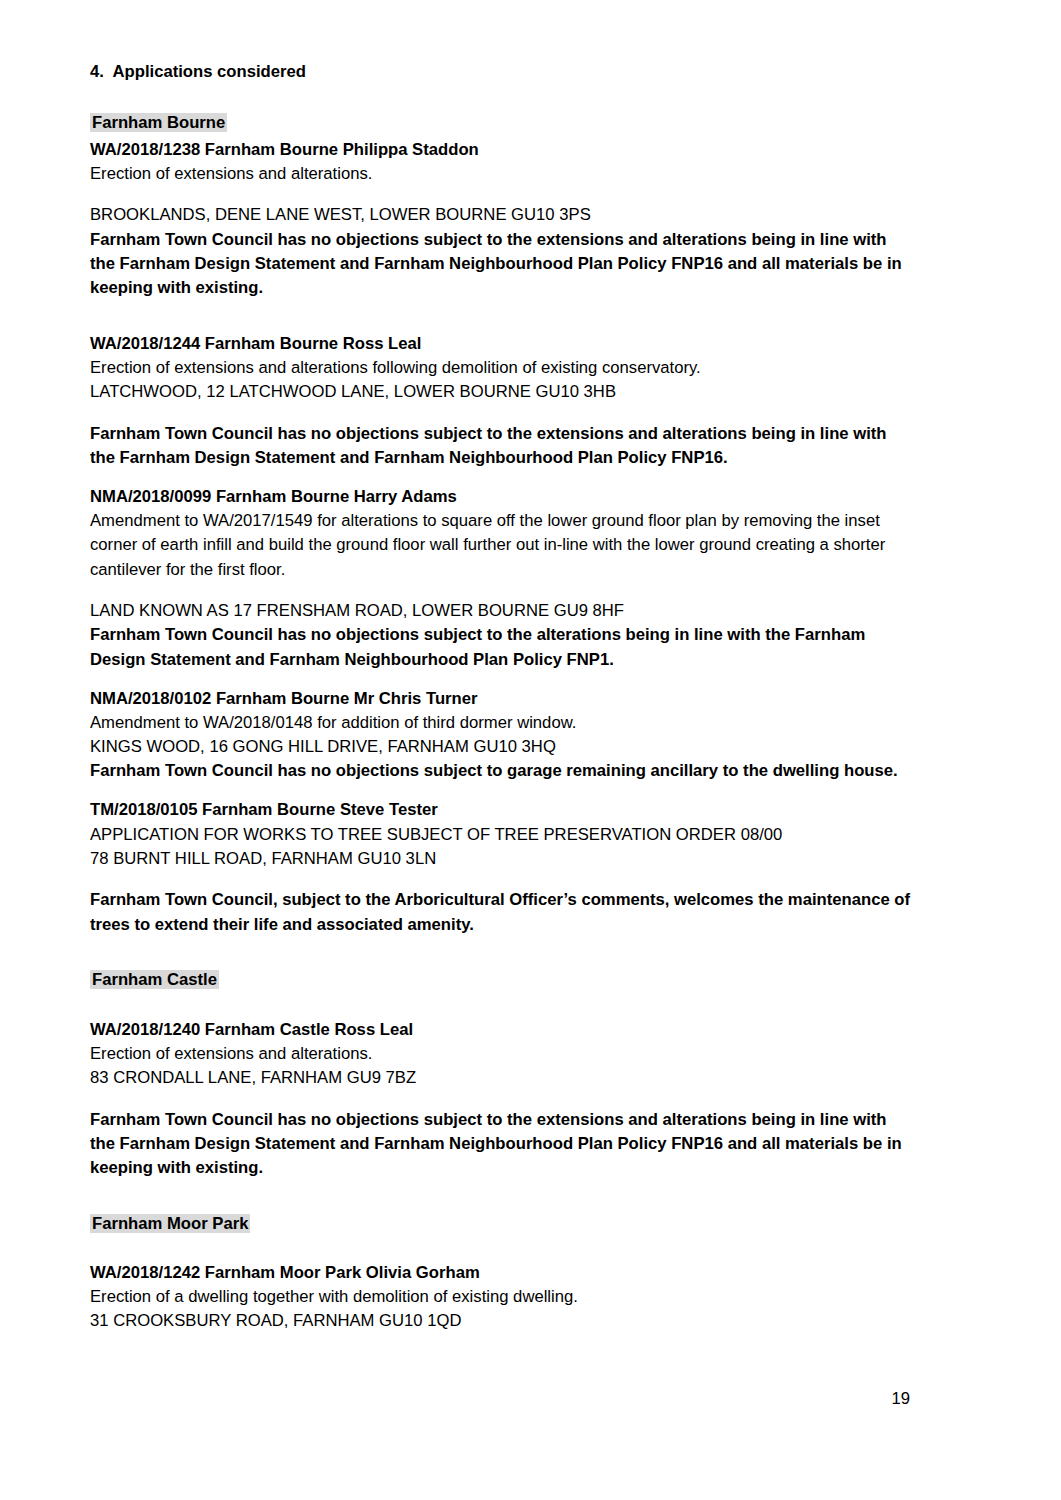4. Applications considered
Farnham Bourne
WA/2018/1238 Farnham Bourne Philippa Staddon
Erection of extensions and alterations.
BROOKLANDS, DENE LANE WEST, LOWER BOURNE GU10 3PS
Farnham Town Council has no objections subject to the extensions and alterations being in line with the Farnham Design Statement and Farnham Neighbourhood Plan Policy FNP16 and all materials be in keeping with existing.
WA/2018/1244 Farnham Bourne Ross Leal
Erection of extensions and alterations following demolition of existing conservatory.
LATCHWOOD, 12 LATCHWOOD LANE, LOWER BOURNE GU10 3HB
Farnham Town Council has no objections subject to the extensions and alterations being in line with the Farnham Design Statement and Farnham Neighbourhood Plan Policy FNP16.
NMA/2018/0099 Farnham Bourne Harry Adams
Amendment to WA/2017/1549 for alterations to square off the lower ground floor plan by removing the inset corner of earth infill and build the ground floor wall further out in-line with the lower ground creating a shorter cantilever for the first floor.
LAND KNOWN AS 17 FRENSHAM ROAD, LOWER BOURNE GU9 8HF
Farnham Town Council has no objections subject to the alterations being in line with the Farnham Design Statement and Farnham Neighbourhood Plan Policy FNP1.
NMA/2018/0102 Farnham Bourne Mr Chris Turner
Amendment to WA/2018/0148 for addition of third dormer window.
KINGS WOOD, 16 GONG HILL DRIVE, FARNHAM GU10 3HQ
Farnham Town Council has no objections subject to garage remaining ancillary to the dwelling house.
TM/2018/0105 Farnham Bourne Steve Tester
APPLICATION FOR WORKS TO TREE SUBJECT OF TREE PRESERVATION ORDER 08/00
78 BURNT HILL ROAD, FARNHAM GU10 3LN
Farnham Town Council, subject to the Arboricultural Officer’s comments, welcomes the maintenance of trees to extend their life and associated amenity.
Farnham Castle
WA/2018/1240 Farnham Castle Ross Leal
Erection of extensions and alterations.
83 CRONDALL LANE, FARNHAM GU9 7BZ
Farnham Town Council has no objections subject to the extensions and alterations being in line with the Farnham Design Statement and Farnham Neighbourhood Plan Policy FNP16 and all materials be in keeping with existing.
Farnham Moor Park
WA/2018/1242 Farnham Moor Park Olivia Gorham
Erection of a dwelling together with demolition of existing dwelling.
31 CROOKSBURY ROAD, FARNHAM GU10 1QD
19